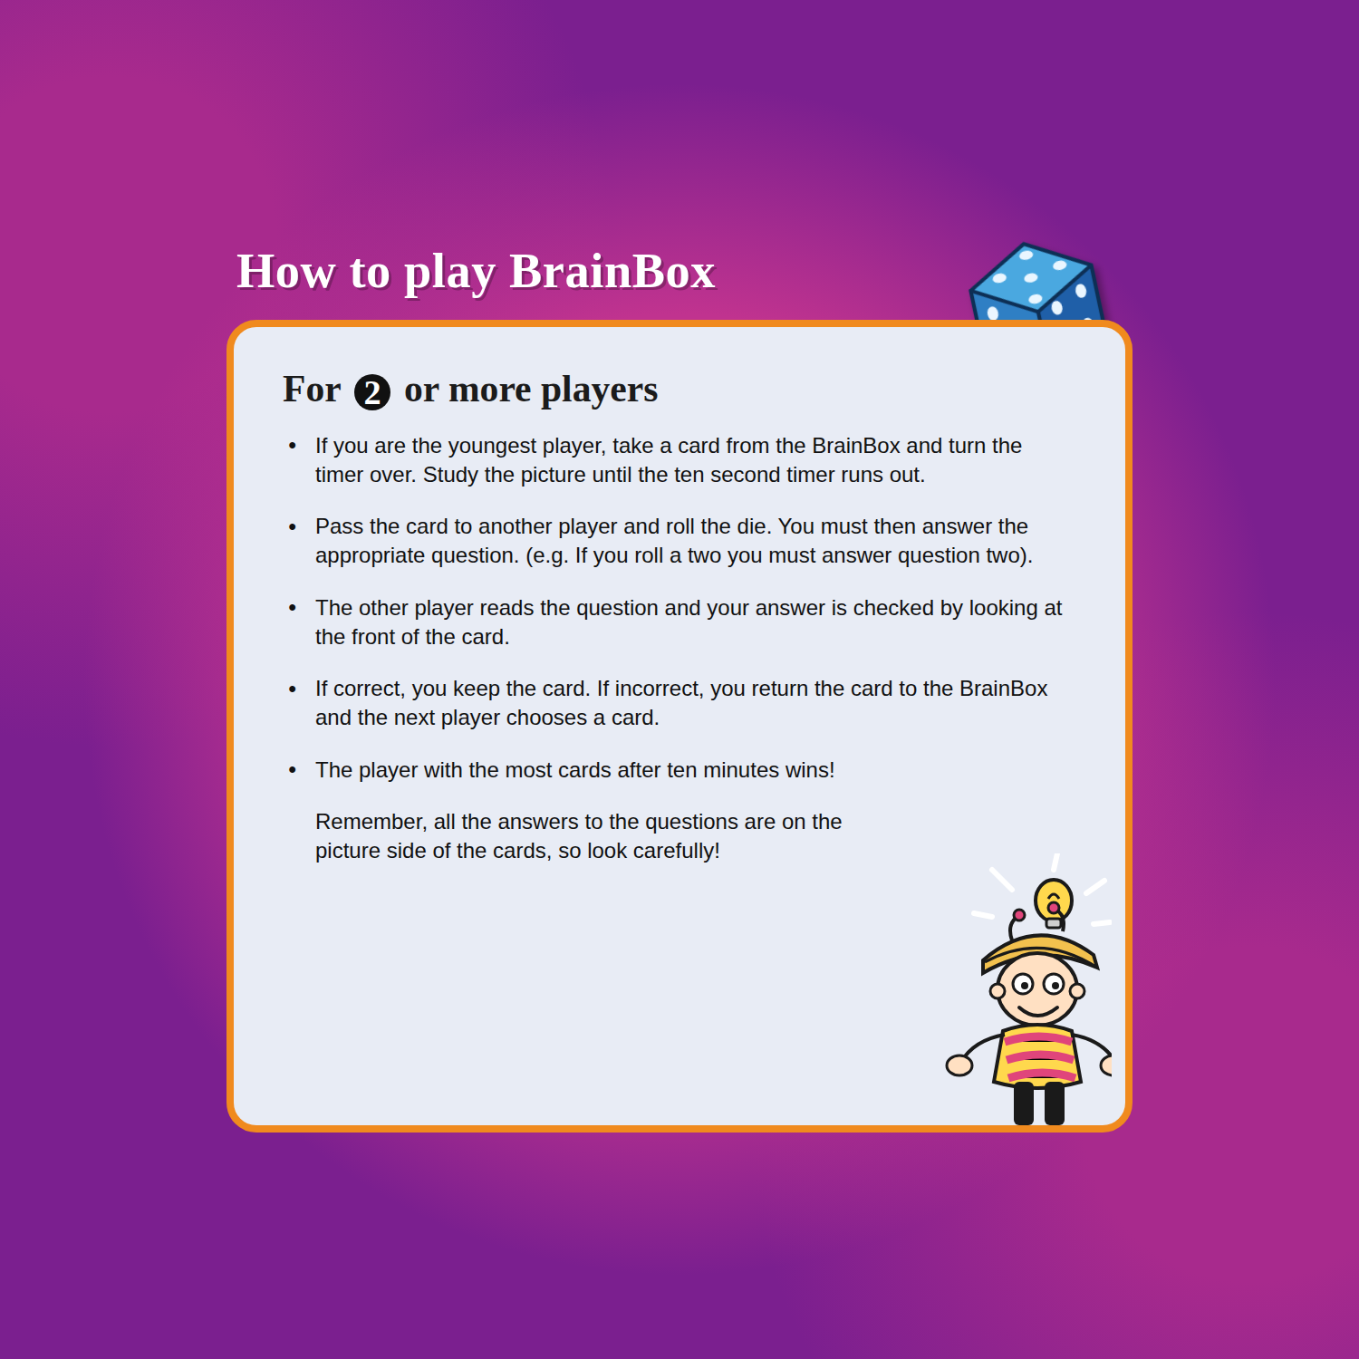How to play BrainBox
For 2 or more players
If you are the youngest player, take a card from the BrainBox and turn the timer over. Study the picture until the ten second timer runs out.
Pass the card to another player and roll the die. You must then answer the appropriate question. (e.g. If you roll a two you must answer question two).
The other player reads the question and your answer is checked by looking at the front of the card.
If correct, you keep the card. If incorrect, you return the card to the BrainBox and the next player chooses a card.
The player with the most cards after ten minutes wins!
Remember, all the answers to the questions are on the picture side of the cards, so look carefully!